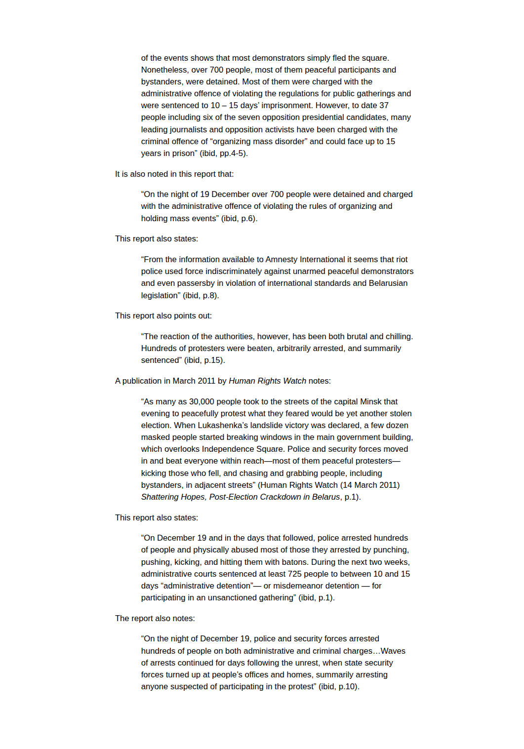of the events shows that most demonstrators simply fled the square. Nonetheless, over 700 people, most of them peaceful participants and bystanders, were detained. Most of them were charged with the administrative offence of violating the regulations for public gatherings and were sentenced to 10 – 15 days’ imprisonment. However, to date 37 people including six of the seven opposition presidential candidates, many leading journalists and opposition activists have been charged with the criminal offence of “organizing mass disorder” and could face up to 15 years in prison” (ibid, pp.4-5).
It is also noted in this report that:
“On the night of 19 December over 700 people were detained and charged with the administrative offence of violating the rules of organizing and holding mass events” (ibid, p.6).
This report also states:
“From the information available to Amnesty International it seems that riot police used force indiscriminately against unarmed peaceful demonstrators and even passersby in violation of international standards and Belarusian legislation” (ibid, p.8).
This report also points out:
“The reaction of the authorities, however, has been both brutal and chilling. Hundreds of protesters were beaten, arbitrarily arrested, and summarily sentenced” (ibid, p.15).
A publication in March 2011 by Human Rights Watch notes:
“As many as 30,000 people took to the streets of the capital Minsk that evening to peacefully protest what they feared would be yet another stolen election. When Lukashenka’s landslide victory was declared, a few dozen masked people started breaking windows in the main government building, which overlooks Independence Square. Police and security forces moved in and beat everyone within reach—most of them peaceful protesters—kicking those who fell, and chasing and grabbing people, including bystanders, in adjacent streets” (Human Rights Watch (14 March 2011) Shattering Hopes, Post-Election Crackdown in Belarus, p.1).
This report also states:
“On December 19 and in the days that followed, police arrested hundreds of people and physically abused most of those they arrested by punching, pushing, kicking, and hitting them with batons. During the next two weeks, administrative courts sentenced at least 725 people to between 10 and 15 days “administrative detention”— or misdemeanor detention — for participating in an unsanctioned gathering” (ibid, p.1).
The report also notes:
“On the night of December 19, police and security forces arrested hundreds of people on both administrative and criminal charges…Waves of arrests continued for days following the unrest, when state security forces turned up at people’s offices and homes, summarily arresting anyone suspected of participating in the protest” (ibid, p.10).